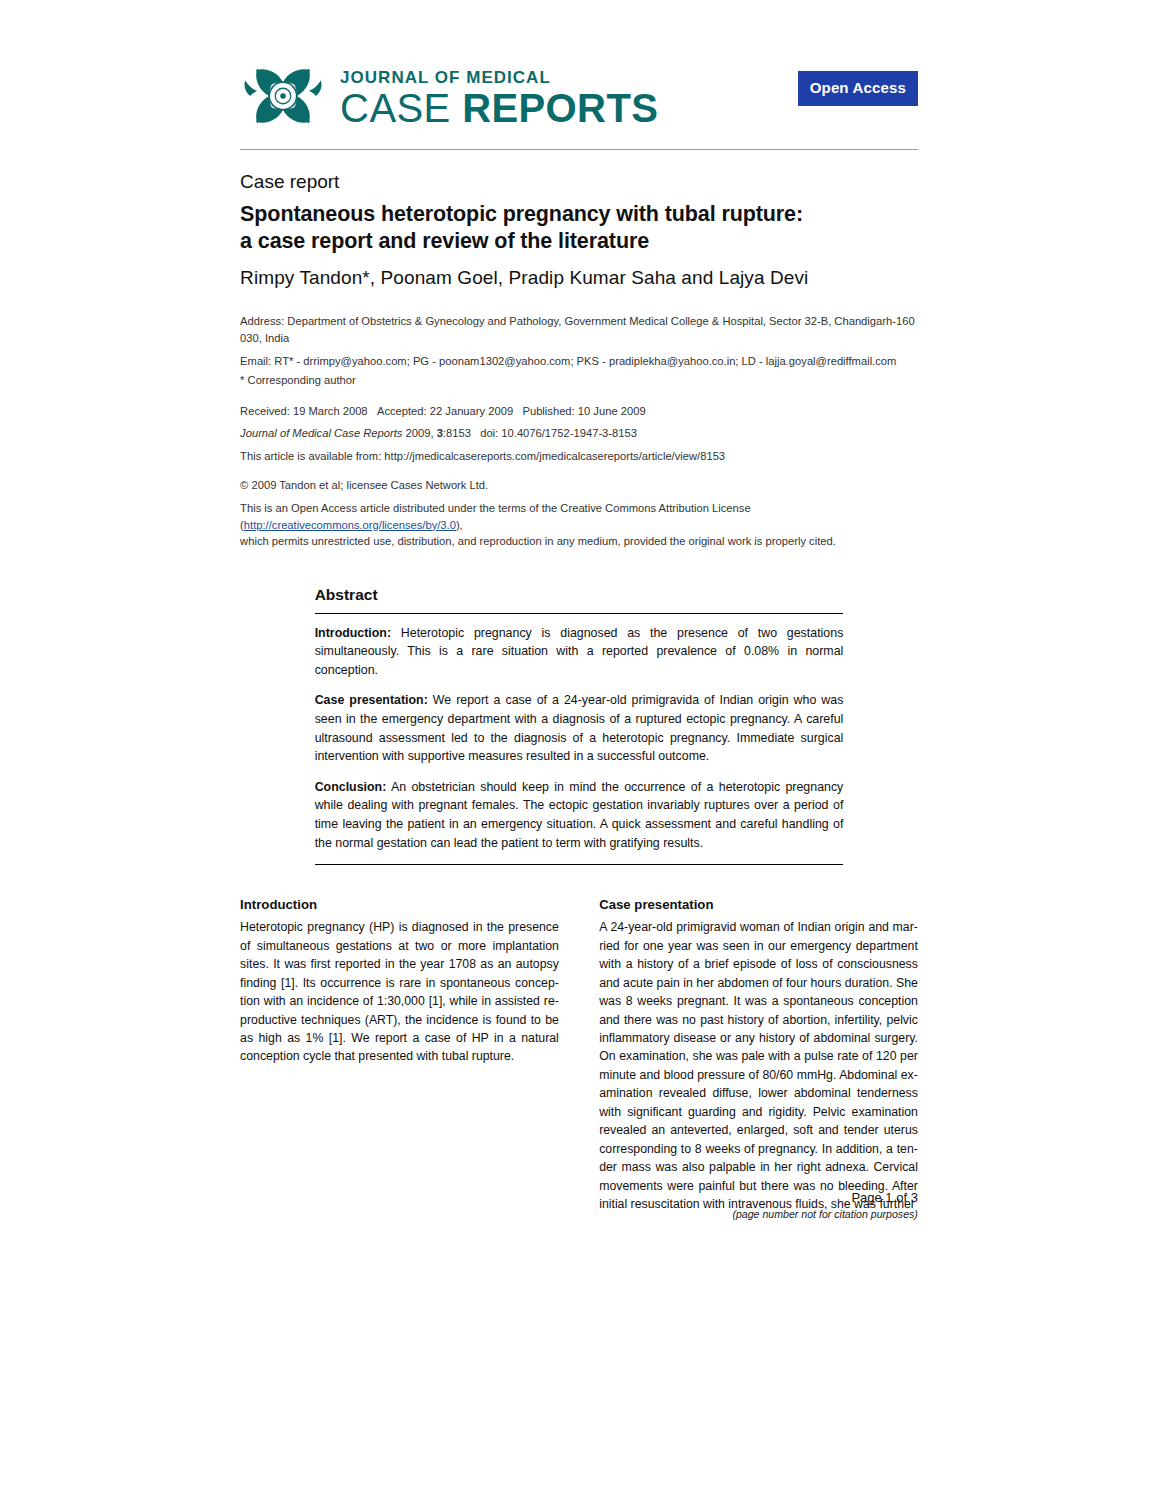Journal of Medical
Case Reports
Open Access
Case report
Spontaneous heterotopic pregnancy with tubal rupture:
a case report and review of the literature
Rimpy Tandon*, Poonam Goel, Pradip Kumar Saha and Lajya Devi
Address: Department of Obstetrics & Gynecology and Pathology, Government Medical College & Hospital, Sector 32-B, Chandigarh-160 030, India
Email: RT* - drrimpy@yahoo.com; PG - poonam1302@yahoo.com; PKS - pradiplekha@yahoo.co.in; LD - lajja.goyal@rediffmail.com
* Corresponding author
Received: 19 March 2008 Accepted: 22 January 2009 Published: 10 June 2009
Journal of Medical Case Reports 2009, 3:8153 doi: 10.4076/1752-1947-3-8153
This article is available from: http://jmedicalcasereports.com/jmedicalcasereports/article/view/8153
© 2009 Tandon et al; licensee Cases Network Ltd.
This is an Open Access article distributed under the terms of the Creative Commons Attribution License (http://creativecommons.org/licenses/by/3.0),
which permits unrestricted use, distribution, and reproduction in any medium, provided the original work is properly cited.
Abstract
Introduction: Heterotopic pregnancy is diagnosed as the presence of two gestations simultaneously. This is a rare situation with a reported prevalence of 0.08% in normal conception.
Case presentation: We report a case of a 24-year-old primigravida of Indian origin who was seen in the emergency department with a diagnosis of a ruptured ectopic pregnancy. A careful ultrasound assessment led to the diagnosis of a heterotopic pregnancy. Immediate surgical intervention with supportive measures resulted in a successful outcome.
Conclusion: An obstetrician should keep in mind the occurrence of a heterotopic pregnancy while dealing with pregnant females. The ectopic gestation invariably ruptures over a period of time leaving the patient in an emergency situation. A quick assessment and careful handling of the normal gestation can lead the patient to term with gratifying results.
Introduction
Heterotopic pregnancy (HP) is diagnosed in the presence of simultaneous gestations at two or more implantation sites. It was first reported in the year 1708 as an autopsy finding [1]. Its occurrence is rare in spontaneous conception with an incidence of 1:30,000 [1], while in assisted reproductive techniques (ART), the incidence is found to be as high as 1% [1]. We report a case of HP in a natural conception cycle that presented with tubal rupture.
Case presentation
A 24-year-old primigravid woman of Indian origin and married for one year was seen in our emergency department with a history of a brief episode of loss of consciousness and acute pain in her abdomen of four hours duration. She was 8 weeks pregnant. It was a spontaneous conception and there was no past history of abortion, infertility, pelvic inflammatory disease or any history of abdominal surgery. On examination, she was pale with a pulse rate of 120 per minute and blood pressure of 80/60 mmHg. Abdominal examination revealed diffuse, lower abdominal tenderness with significant guarding and rigidity. Pelvic examination revealed an anteverted, enlarged, soft and tender uterus corresponding to 8 weeks of pregnancy. In addition, a tender mass was also palpable in her right adnexa. Cervical movements were painful but there was no bleeding. After initial resuscitation with intravenous fluids, she was further
Page 1 of 3
(page number not for citation purposes)